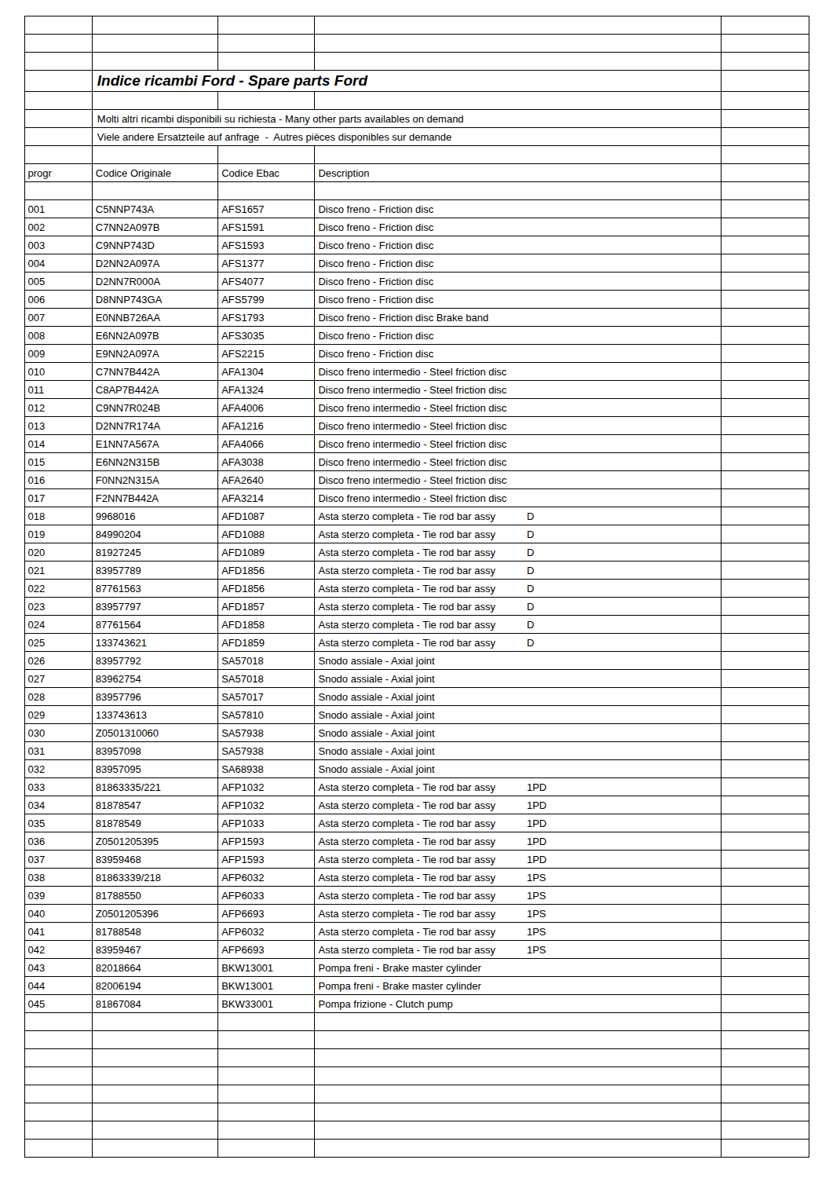| | Indice ricambi Ford - Spare parts Ford | |
| | Molti altri ricambi disponibili su richiesta - Many other parts availables on demand | |
| | Viele andere Ersatzteile auf anfrage - Autres pièces disponibles sur demande | |
| progr | Codice Originale | Codice Ebac | Description | |
| 001 | C5NNP743A | AFS1657 | Disco freno - Friction disc | |
| 002 | C7NN2A097B | AFS1591 | Disco freno - Friction disc | |
| 003 | C9NNP743D | AFS1593 | Disco freno - Friction disc | |
| 004 | D2NN2A097A | AFS1377 | Disco freno - Friction disc | |
| 005 | D2NN7R000A | AFS4077 | Disco freno - Friction disc | |
| 006 | D8NNP743GA | AFS5799 | Disco freno - Friction disc | |
| 007 | E0NNB726AA | AFS1793 | Disco freno - Friction disc Brake band | |
| 008 | E6NN2A097B | AFS3035 | Disco freno - Friction disc | |
| 009 | E9NN2A097A | AFS2215 | Disco freno - Friction disc | |
| 010 | C7NN7B442A | AFA1304 | Disco freno intermedio - Steel friction disc | |
| 011 | C8AP7B442A | AFA1324 | Disco freno intermedio - Steel friction disc | |
| 012 | C9NN7R024B | AFA4006 | Disco freno intermedio - Steel friction disc | |
| 013 | D2NN7R174A | AFA1216 | Disco freno intermedio - Steel friction disc | |
| 014 | E1NN7A567A | AFA4066 | Disco freno intermedio - Steel friction disc | |
| 015 | E6NN2N315B | AFA3038 | Disco freno intermedio - Steel friction disc | |
| 016 | F0NN2N315A | AFA2640 | Disco freno intermedio - Steel friction disc | |
| 017 | F2NN7B442A | AFA3214 | Disco freno intermedio - Steel friction disc | |
| 018 | 9968016 | AFD1087 | Asta sterzo completa - Tie rod bar assy D | |
| 019 | 84990204 | AFD1088 | Asta sterzo completa - Tie rod bar assy D | |
| 020 | 81927245 | AFD1089 | Asta sterzo completa - Tie rod bar assy D | |
| 021 | 83957789 | AFD1856 | Asta sterzo completa - Tie rod bar assy D | |
| 022 | 87761563 | AFD1856 | Asta sterzo completa - Tie rod bar assy D | |
| 023 | 83957797 | AFD1857 | Asta sterzo completa - Tie rod bar assy D | |
| 024 | 87761564 | AFD1858 | Asta sterzo completa - Tie rod bar assy D | |
| 025 | 133743621 | AFD1859 | Asta sterzo completa - Tie rod bar assy D | |
| 026 | 83957792 | SA57018 | Snodo assiale - Axial joint | |
| 027 | 83962754 | SA57018 | Snodo assiale - Axial joint | |
| 028 | 83957796 | SA57017 | Snodo assiale - Axial joint | |
| 029 | 133743613 | SA57810 | Snodo assiale - Axial joint | |
| 030 | Z0501310060 | SA57938 | Snodo assiale - Axial joint | |
| 031 | 83957098 | SA57938 | Snodo assiale - Axial joint | |
| 032 | 83957095 | SA68938 | Snodo assiale - Axial joint | |
| 033 | 81863335/221 | AFP1032 | Asta sterzo completa - Tie rod bar assy 1PD | |
| 034 | 81878547 | AFP1032 | Asta sterzo completa - Tie rod bar assy 1PD | |
| 035 | 81878549 | AFP1033 | Asta sterzo completa - Tie rod bar assy 1PD | |
| 036 | Z0501205395 | AFP1593 | Asta sterzo completa - Tie rod bar assy 1PD | |
| 037 | 83959468 | AFP1593 | Asta sterzo completa - Tie rod bar assy 1PD | |
| 038 | 81863339/218 | AFP6032 | Asta sterzo completa - Tie rod bar assy 1PS | |
| 039 | 81788550 | AFP6033 | Asta sterzo completa - Tie rod bar assy 1PS | |
| 040 | Z0501205396 | AFP6693 | Asta sterzo completa - Tie rod bar assy 1PS | |
| 041 | 81788548 | AFP6032 | Asta sterzo completa - Tie rod bar assy 1PS | |
| 042 | 83959467 | AFP6693 | Asta sterzo completa - Tie rod bar assy 1PS | |
| 043 | 82018664 | BKW13001 | Pompa freni - Brake master cylinder | |
| 044 | 82006194 | BKW13001 | Pompa freni - Brake master cylinder | |
| 045 | 81867084 | BKW33001 | Pompa frizione - Clutch pump | |